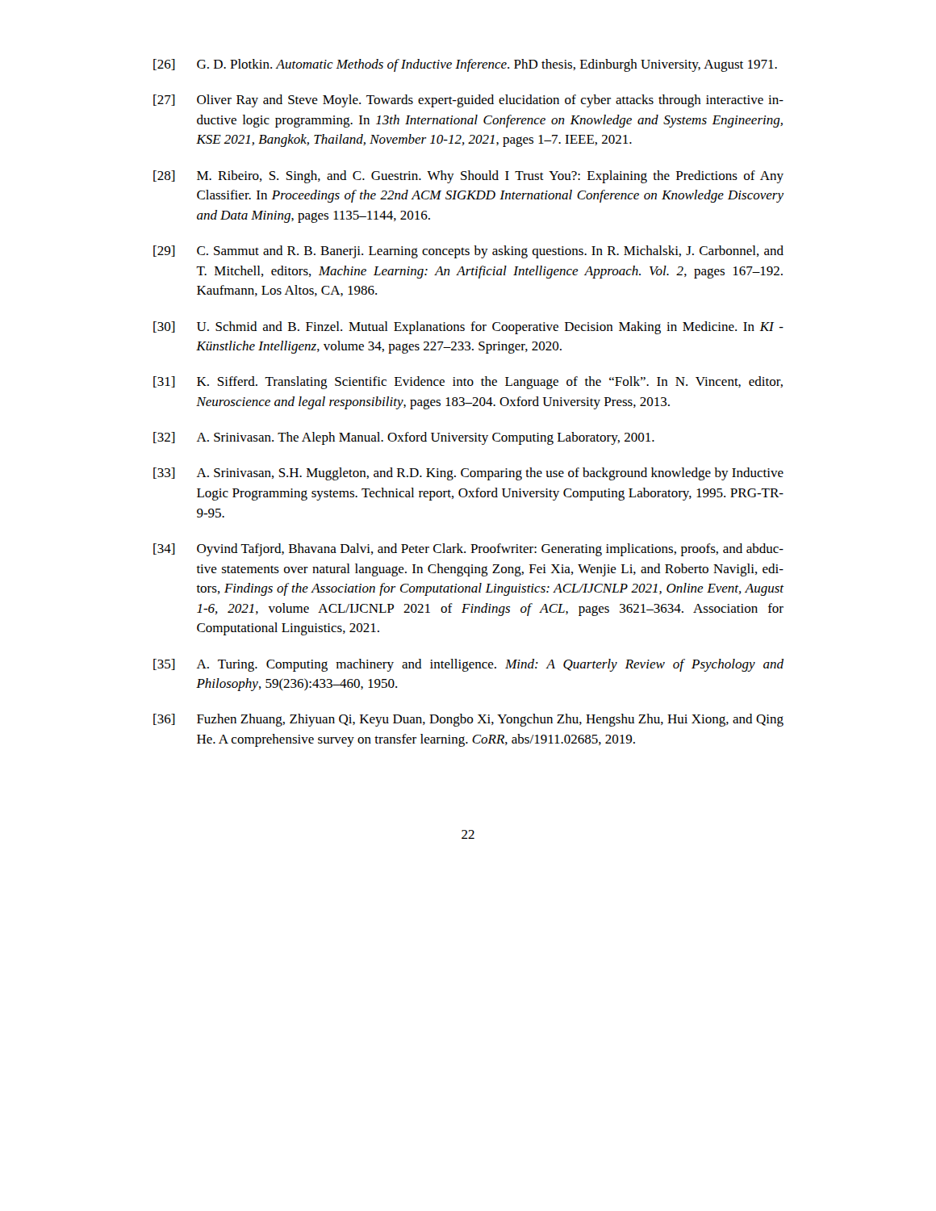[26] G. D. Plotkin. Automatic Methods of Inductive Inference. PhD thesis, Edinburgh University, August 1971.
[27] Oliver Ray and Steve Moyle. Towards expert-guided elucidation of cyber attacks through interactive inductive logic programming. In 13th International Conference on Knowledge and Systems Engineering, KSE 2021, Bangkok, Thailand, November 10-12, 2021, pages 1–7. IEEE, 2021.
[28] M. Ribeiro, S. Singh, and C. Guestrin. Why Should I Trust You?: Explaining the Predictions of Any Classifier. In Proceedings of the 22nd ACM SIGKDD International Conference on Knowledge Discovery and Data Mining, pages 1135–1144, 2016.
[29] C. Sammut and R. B. Banerji. Learning concepts by asking questions. In R. Michalski, J. Carbonnel, and T. Mitchell, editors, Machine Learning: An Artificial Intelligence Approach. Vol. 2, pages 167–192. Kaufmann, Los Altos, CA, 1986.
[30] U. Schmid and B. Finzel. Mutual Explanations for Cooperative Decision Making in Medicine. In KI - Künstliche Intelligenz, volume 34, pages 227–233. Springer, 2020.
[31] K. Sifferd. Translating Scientific Evidence into the Language of the “Folk”. In N. Vincent, editor, Neuroscience and legal responsibility, pages 183–204. Oxford University Press, 2013.
[32] A. Srinivasan. The Aleph Manual. Oxford University Computing Laboratory, 2001.
[33] A. Srinivasan, S.H. Muggleton, and R.D. King. Comparing the use of background knowledge by Inductive Logic Programming systems. Technical report, Oxford University Computing Laboratory, 1995. PRG-TR-9-95.
[34] Oyvind Tafjord, Bhavana Dalvi, and Peter Clark. Proofwriter: Generating implications, proofs, and abductive statements over natural language. In Chengqing Zong, Fei Xia, Wenjie Li, and Roberto Navigli, editors, Findings of the Association for Computational Linguistics: ACL/IJCNLP 2021, Online Event, August 1-6, 2021, volume ACL/IJCNLP 2021 of Findings of ACL, pages 3621–3634. Association for Computational Linguistics, 2021.
[35] A. Turing. Computing machinery and intelligence. Mind: A Quarterly Review of Psychology and Philosophy, 59(236):433–460, 1950.
[36] Fuzhen Zhuang, Zhiyuan Qi, Keyu Duan, Dongbo Xi, Yongchun Zhu, Hengshu Zhu, Hui Xiong, and Qing He. A comprehensive survey on transfer learning. CoRR, abs/1911.02685, 2019.
22